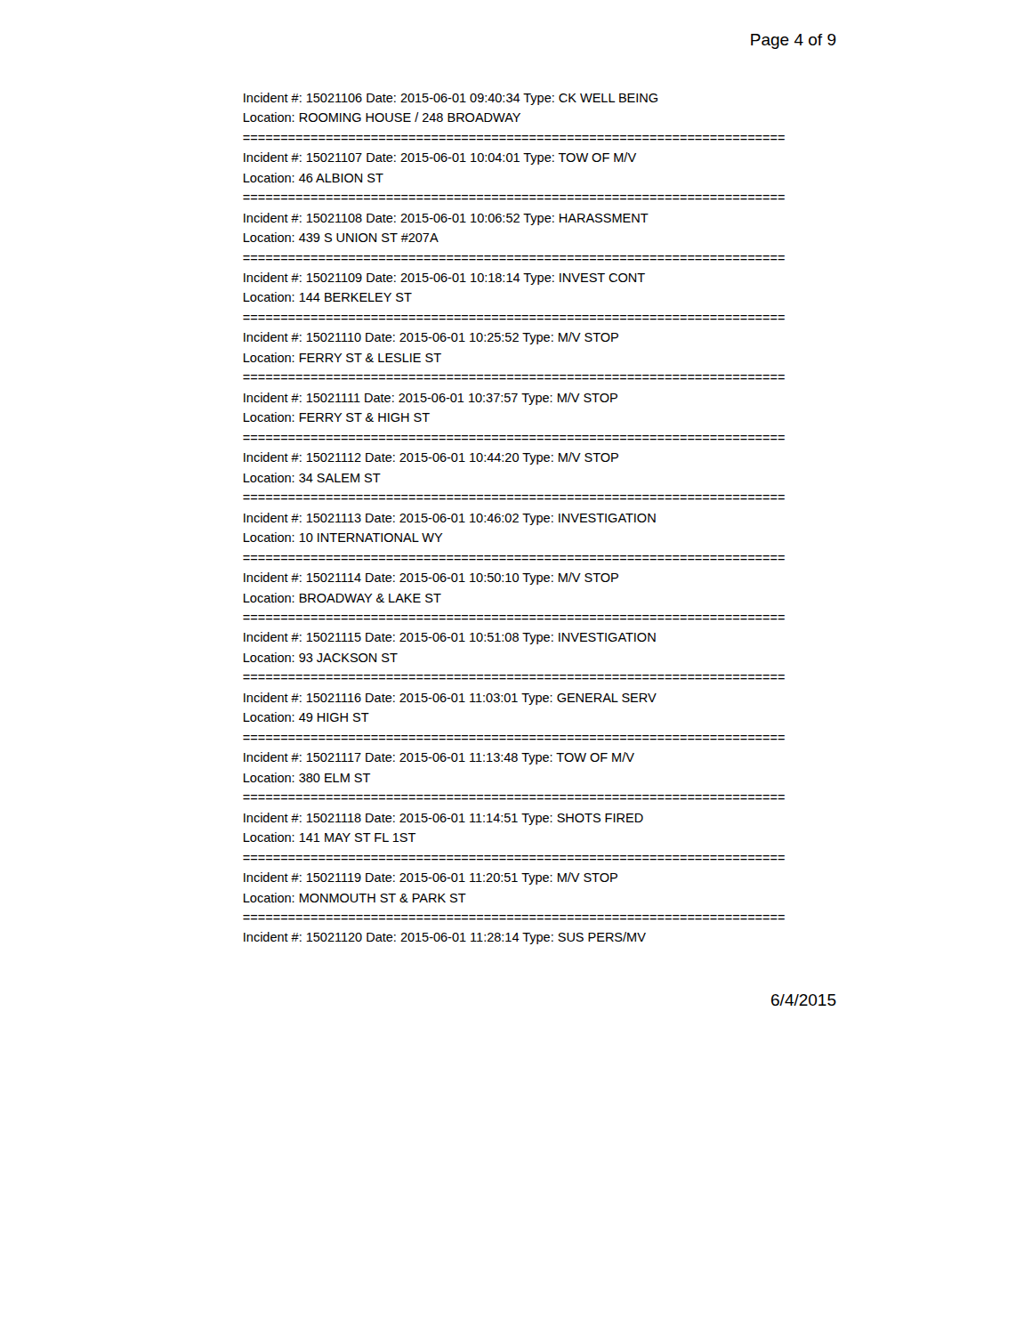Page 4 of 9
Incident #: 15021106 Date: 2015-06-01 09:40:34 Type: CK WELL BEING
Location: ROOMING HOUSE / 248 BROADWAY
========================================================================
Incident #: 15021107 Date: 2015-06-01 10:04:01 Type: TOW OF M/V
Location: 46 ALBION ST
========================================================================
Incident #: 15021108 Date: 2015-06-01 10:06:52 Type: HARASSMENT
Location: 439 S UNION ST #207A
========================================================================
Incident #: 15021109 Date: 2015-06-01 10:18:14 Type: INVEST CONT
Location: 144 BERKELEY ST
========================================================================
Incident #: 15021110 Date: 2015-06-01 10:25:52 Type: M/V STOP
Location: FERRY ST & LESLIE ST
========================================================================
Incident #: 15021111 Date: 2015-06-01 10:37:57 Type: M/V STOP
Location: FERRY ST & HIGH ST
========================================================================
Incident #: 15021112 Date: 2015-06-01 10:44:20 Type: M/V STOP
Location: 34 SALEM ST
========================================================================
Incident #: 15021113 Date: 2015-06-01 10:46:02 Type: INVESTIGATION
Location: 10 INTERNATIONAL WY
========================================================================
Incident #: 15021114 Date: 2015-06-01 10:50:10 Type: M/V STOP
Location: BROADWAY & LAKE ST
========================================================================
Incident #: 15021115 Date: 2015-06-01 10:51:08 Type: INVESTIGATION
Location: 93 JACKSON ST
========================================================================
Incident #: 15021116 Date: 2015-06-01 11:03:01 Type: GENERAL SERV
Location: 49 HIGH ST
========================================================================
Incident #: 15021117 Date: 2015-06-01 11:13:48 Type: TOW OF M/V
Location: 380 ELM ST
========================================================================
Incident #: 15021118 Date: 2015-06-01 11:14:51 Type: SHOTS FIRED
Location: 141 MAY ST FL 1ST
========================================================================
Incident #: 15021119 Date: 2015-06-01 11:20:51 Type: M/V STOP
Location: MONMOUTH ST & PARK ST
========================================================================
Incident #: 15021120 Date: 2015-06-01 11:28:14 Type: SUS PERS/MV
6/4/2015